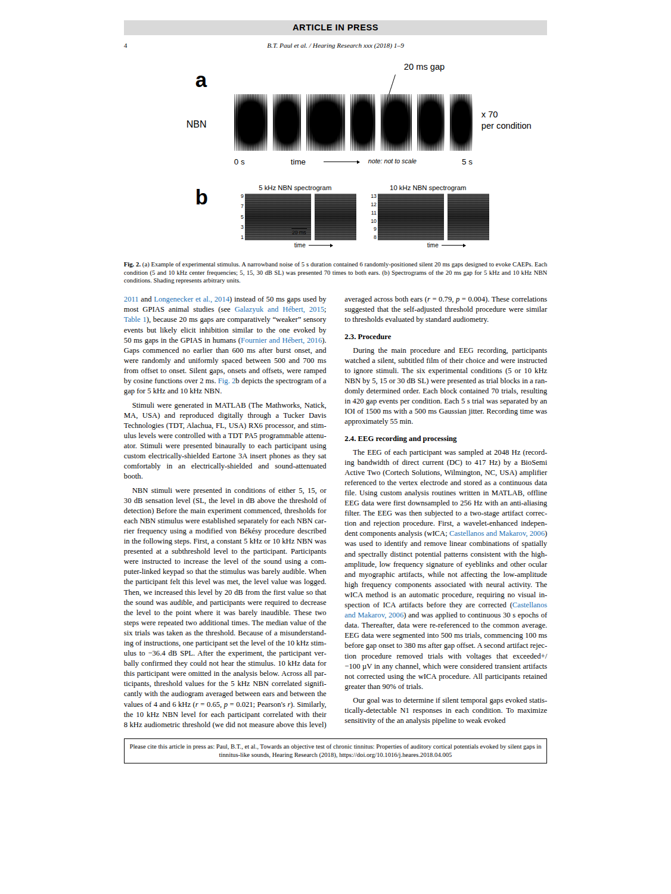ARTICLE IN PRESS
4
B.T. Paul et al. / Hearing Research xxx (2018) 1–9
a b
NBN
20 ms gap
x 70
per condition
0 s time note: not to scale 5 s
5 kHz NBN spectrogram
97531
20 ms
time
10 kHz NBN spectrogram
1312111098
time
Fig. 2. (a) Example of experimental stimulus. A narrowband noise of 5 s duration contained 6 randomly-positioned silent 20 ms gaps designed to evoke CAEPs. Each condition (5 and 10 kHz center frequencies; 5, 15, 30 dB SL) was presented 70 times to both ears. (b) Spectrograms of the 20 ms gap for 5 kHz and 10 kHz NBN conditions. Shading represents arbitrary units.
2011 and Longenecker et al., 2014) instead of 50 ms gaps used by most GPIAS animal studies (see Galazyuk and Hébert, 2015; Table 1), because 20 ms gaps are comparatively “weaker” sensory events but likely elicit inhibition similar to the one evoked by 50 ms gaps in the GPIAS in humans (Fournier and Hébert, 2016). Gaps commenced no earlier than 600 ms after burst onset, and were randomly and uniformly spaced between 500 and 700 ms from offset to onset. Silent gaps, onsets and offsets, were ramped by cosine functions over 2 ms. Fig. 2b depicts the spectrogram of a gap for 5 kHz and 10 kHz NBN.
Stimuli were generated in MATLAB (The Mathworks, Natick, MA, USA) and reproduced digitally through a Tucker Davis Technologies (TDT, Alachua, FL, USA) RX6 processor, and stimulus levels were controlled with a TDT PA5 programmable attenuator. Stimuli were presented binaurally to each participant using custom electrically-shielded Eartone 3A insert phones as they sat comfortably in an electrically-shielded and sound-attenuated booth.
NBN stimuli were presented in conditions of either 5, 15, or 30 dB sensation level (SL, the level in dB above the threshold of detection) Before the main experiment commenced, thresholds for each NBN stimulus were established separately for each NBN carrier frequency using a modified von Békésy procedure described in the following steps. First, a constant 5 kHz or 10 kHz NBN was presented at a subthreshold level to the participant. Participants were instructed to increase the level of the sound using a computer-linked keypad so that the stimulus was barely audible. When the participant felt this level was met, the level value was logged. Then, we increased this level by 20 dB from the first value so that the sound was audible, and participants were required to decrease the level to the point where it was barely inaudible. These two steps were repeated two additional times. The median value of the six trials was taken as the threshold. Because of a misunderstanding of instructions, one participant set the level of the 10 kHz stimulus to −36.4 dB SPL. After the experiment, the participant verbally confirmed they could not hear the stimulus. 10 kHz data for this participant were omitted in the analysis below. Across all participants, threshold values for the 5 kHz NBN correlated significantly with the audiogram averaged between ears and between the values of 4 and 6 kHz (r = 0.65, p = 0.021; Pearson's r). Similarly, the 10 kHz NBN level for each participant correlated with their 8 kHz audiometric threshold (we did not measure above this level) averaged across both ears (r = 0.79, p = 0.004). These correlations suggested that the self-adjusted threshold procedure were similar to thresholds evaluated by standard audiometry.
2.3. Procedure
During the main procedure and EEG recording, participants watched a silent, subtitled film of their choice and were instructed to ignore stimuli. The six experimental conditions (5 or 10 kHz NBN by 5, 15 or 30 dB SL) were presented as trial blocks in a randomly determined order. Each block contained 70 trials, resulting in 420 gap events per condition. Each 5 s trial was separated by an IOI of 1500 ms with a 500 ms Gaussian jitter. Recording time was approximately 55 min.
2.4. EEG recording and processing
The EEG of each participant was sampled at 2048 Hz (recording bandwidth of direct current (DC) to 417 Hz) by a BioSemi Active Two (Cortech Solutions, Wilmington, NC, USA) amplifier referenced to the vertex electrode and stored as a continuous data file. Using custom analysis routines written in MATLAB, offline EEG data were first downsampled to 256 Hz with an anti-aliasing filter. The EEG was then subjected to a two-stage artifact correction and rejection procedure. First, a wavelet-enhanced independent components analysis (wICA; Castellanos and Makarov, 2006) was used to identify and remove linear combinations of spatially and spectrally distinct potential patterns consistent with the high-amplitude, low frequency signature of eyeblinks and other ocular and myographic artifacts, while not affecting the low-amplitude high frequency components associated with neural activity. The wICA method is an automatic procedure, requiring no visual inspection of ICA artifacts before they are corrected (Castellanos and Makarov, 2006) and was applied to continuous 30 s epochs of data. Thereafter, data were re-referenced to the common average. EEG data were segmented into 500 ms trials, commencing 100 ms before gap onset to 380 ms after gap offset. A second artifact rejection procedure removed trials with voltages that exceeded+/−100 µV in any channel, which were considered transient artifacts not corrected using the wICA procedure. All participants retained greater than 90% of trials.
Our goal was to determine if silent temporal gaps evoked statistically-detectable N1 responses in each condition. To maximize sensitivity of the an analysis pipeline to weak evoked
Please cite this article in press as: Paul, B.T., et al., Towards an objective test of chronic tinnitus: Properties of auditory cortical potentials evoked by silent gaps in tinnitus-like sounds, Hearing Research (2018), https://doi.org/10.1016/j.heares.2018.04.005